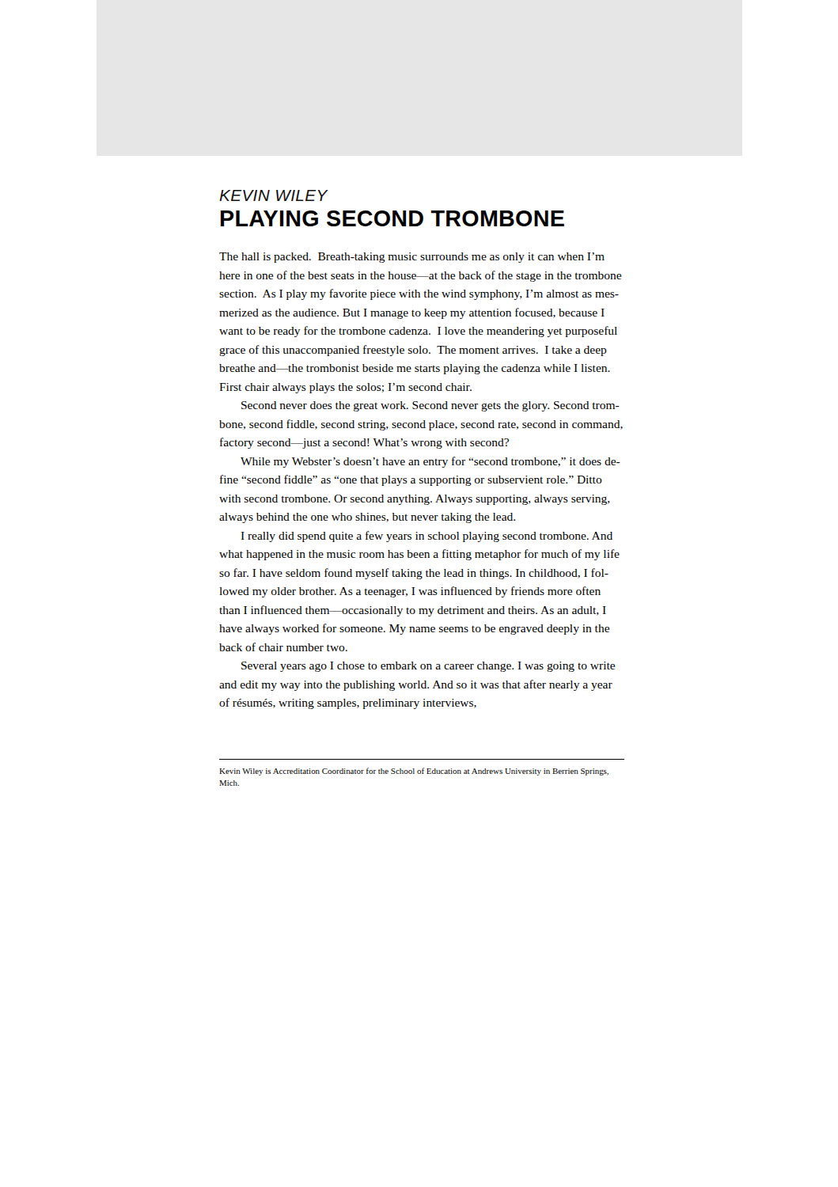KEVIN WILEY
PLAYING SECOND TROMBONE
The hall is packed. Breath-taking music surrounds me as only it can when I’m here in one of the best seats in the house—at the back of the stage in the trombone section. As I play my favorite piece with the wind symphony, I’m almost as mesmerized as the audience. But I manage to keep my attention focused, because I want to be ready for the trombone cadenza. I love the meandering yet purposeful grace of this unaccompanied freestyle solo. The moment arrives. I take a deep breathe and—the trombonist beside me starts playing the cadenza while I listen. First chair always plays the solos; I’m second chair.
Second never does the great work. Second never gets the glory. Second trombone, second fiddle, second string, second place, second rate, second in command, factory second—just a second! What’s wrong with second?
While my Webster’s doesn’t have an entry for “second trombone,” it does define “second fiddle” as “one that plays a supporting or subservient role.” Ditto with second trombone. Or second anything. Always supporting, always serving, always behind the one who shines, but never taking the lead.
I really did spend quite a few years in school playing second trombone. And what happened in the music room has been a fitting metaphor for much of my life so far. I have seldom found myself taking the lead in things. In childhood, I followed my older brother. As a teenager, I was influenced by friends more often than I influenced them—occasionally to my detriment and theirs. As an adult, I have always worked for someone. My name seems to be engraved deeply in the back of chair number two.
Several years ago I chose to embark on a career change. I was going to write and edit my way into the publishing world. And so it was that after nearly a year of résumés, writing samples, preliminary interviews,
Kevin Wiley is Accreditation Coordinator for the School of Education at Andrews University in Berrien Springs, Mich.